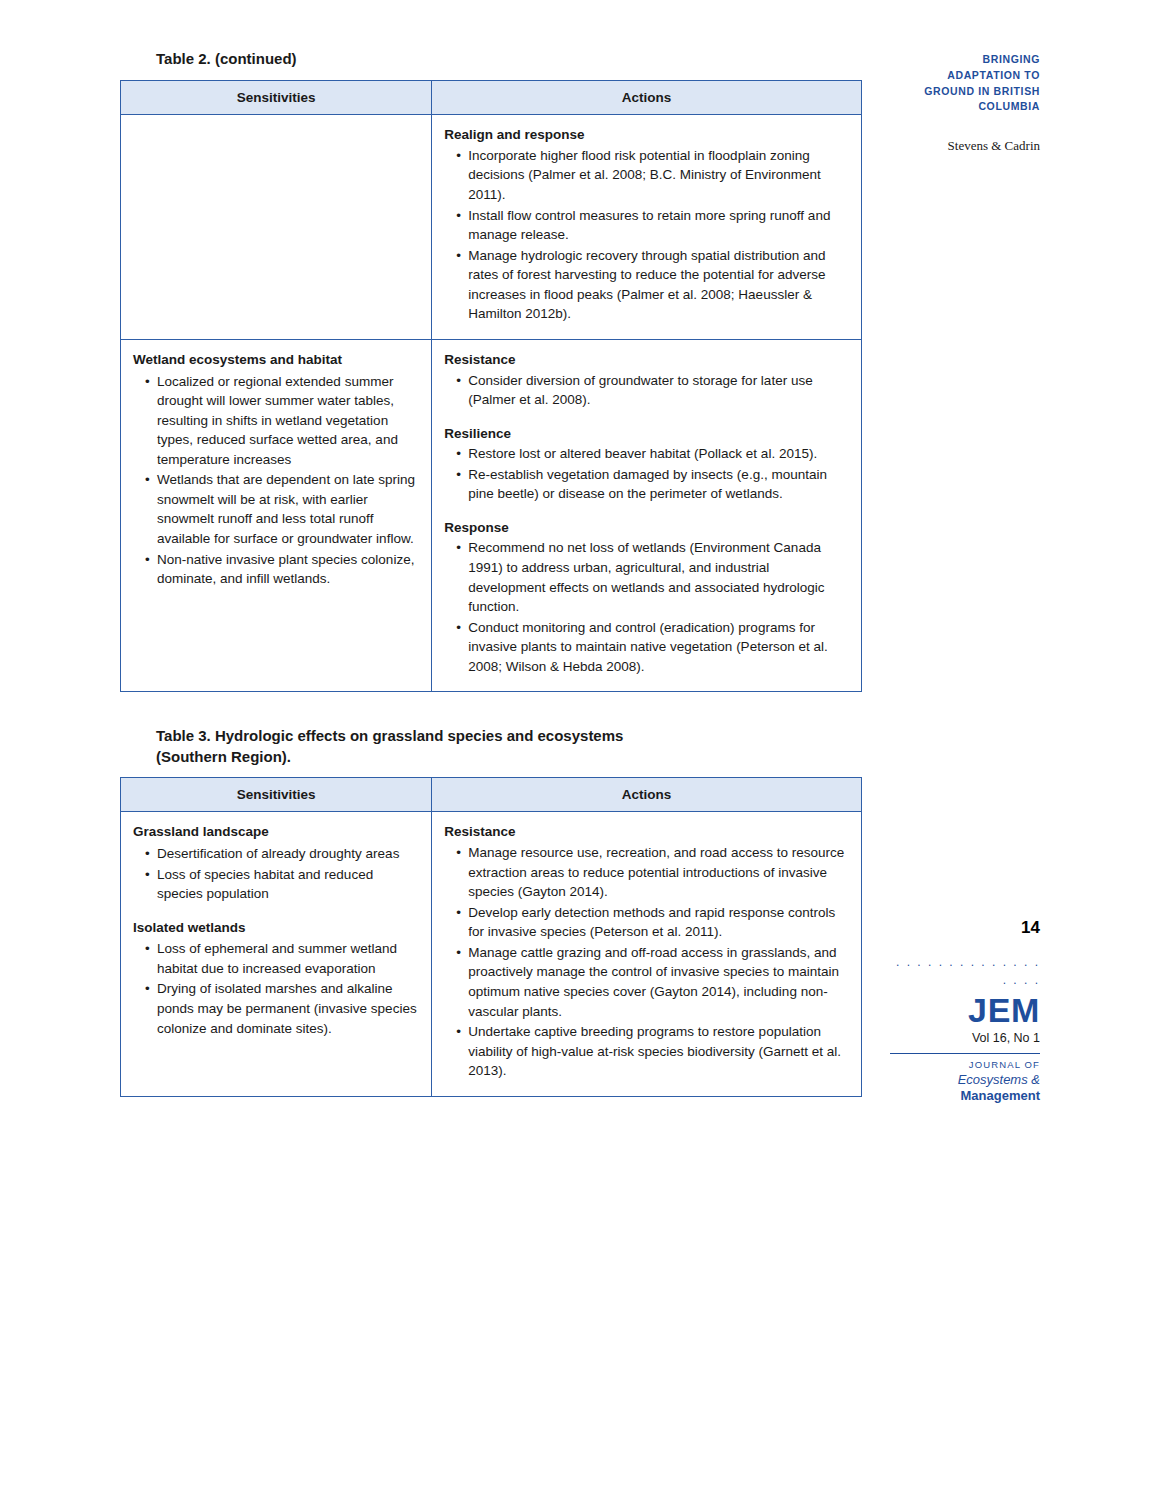Table 2. (continued)
| Sensitivities | Actions |
| --- | --- |
| | Realign and response Incorporate higher flood risk potential in floodplain zoning decisions (Palmer et al. 2008; B.C. Ministry of Environment 2011). Install flow control measures to retain more spring runoff and manage release. Manage hydrologic recovery through spatial distribution and rates of forest harvesting to reduce the potential for adverse increases in flood peaks (Palmer et al. 2008; Haeussler & Hamilton 2012b). |
| Wetland ecosystems and habitat Localized or regional extended summer drought will lower summer water tables, resulting in shifts in wetland vegetation types, reduced surface wetted area, and temperature increases Wetlands that are dependent on late spring snowmelt will be at risk, with earlier snowmelt runoff and less total runoff available for surface or groundwater inflow. Non-native invasive plant species colonize, dominate, and infill wetlands. | Resistance Consider diversion of groundwater to storage for later use (Palmer et al. 2008). Resilience Restore lost or altered beaver habitat (Pollack et al. 2015). Re-establish vegetation damaged by insects (e.g., mountain pine beetle) or disease on the perimeter of wetlands. Response Recommend no net loss of wetlands (Environment Canada 1991) to address urban, agricultural, and industrial development effects on wetlands and associated hydrologic function. Conduct monitoring and control (eradication) programs for invasive plants to maintain native vegetation (Peterson et al. 2008; Wilson & Hebda 2008). |
Table 3. Hydrologic effects on grassland species and ecosystems
(Southern Region).
| Sensitivities | Actions |
| --- | --- |
| Grassland landscape Desertification of already droughty areas Loss of species habitat and reduced species population Isolated wetlands Loss of ephemeral and summer wetland habitat due to increased evaporation Drying of isolated marshes and alkaline ponds may be permanent (invasive species colonize and dominate sites). | Resistance Manage resource use, recreation, and road access to resource extraction areas to reduce potential introductions of invasive species (Gayton 2014). Develop early detection methods and rapid response controls for invasive species (Peterson et al. 2011). Manage cattle grazing and off-road access in grasslands, and proactively manage the control of invasive species to maintain optimum native species cover (Gayton 2014), including non-vascular plants. Undertake captive breeding programs to restore population viability of high-value at-risk species biodiversity (Garnett et al. 2013). |
Bringing
Adaptation to
Ground in British
Columbia
Stevens & Cadrin
14
. . . . . . . . . . . . . . . . . .
JEM
Vol 16, No 1
Journal of
Ecosystems &
Management